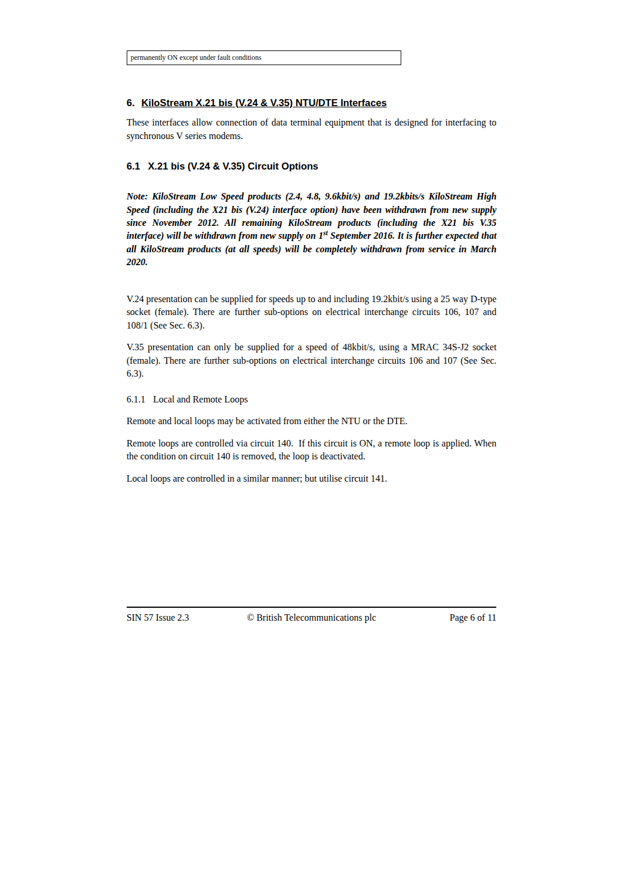permanently ON except under fault conditions
6. KiloStream X.21 bis (V.24 & V.35) NTU/DTE Interfaces
These interfaces allow connection of data terminal equipment that is designed for interfacing to synchronous V series modems.
6.1 X.21 bis (V.24 & V.35) Circuit Options
Note: KiloStream Low Speed products (2.4, 4.8, 9.6kbit/s) and 19.2kbits/s KiloStream High Speed (including the X21 bis (V.24) interface option) have been withdrawn from new supply since November 2012. All remaining KiloStream products (including the X21 bis V.35 interface) will be withdrawn from new supply on 1st September 2016. It is further expected that all KiloStream products (at all speeds) will be completely withdrawn from service in March 2020.
V.24 presentation can be supplied for speeds up to and including 19.2kbit/s using a 25 way D-type socket (female). There are further sub-options on electrical interchange circuits 106, 107 and 108/1 (See Sec. 6.3).
V.35 presentation can only be supplied for a speed of 48kbit/s, using a MRAC 34S-J2 socket (female). There are further sub-options on electrical interchange circuits 106 and 107 (See Sec. 6.3).
6.1.1 Local and Remote Loops
Remote and local loops may be activated from either the NTU or the DTE.
Remote loops are controlled via circuit 140. If this circuit is ON, a remote loop is applied. When the condition on circuit 140 is removed, the loop is deactivated.
Local loops are controlled in a similar manner; but utilise circuit 141.
SIN 57 Issue 2.3
© British Telecommunications plc
Page 6 of 11